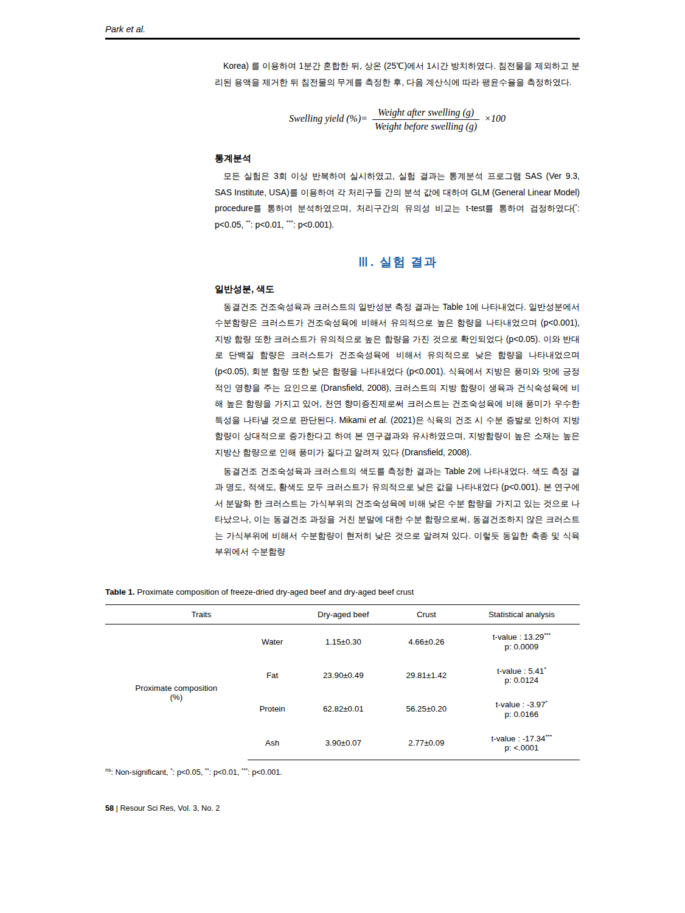Park et al.
Korea) 를 이용하여 1분간 혼합한 뒤, 상온 (25℃)에서 1시간 방치하였다. 침전물을 제외하고 분리된 용액을 제거한 뒤 침전물의 무게를 측정한 후, 다음 계산식에 따라 팽윤수율을 측정하였다.
Swelling yield (%)= Weight after swelling (g) Weight before swelling (g) ×100
통계분석
모든 실험은 3회 이상 반복하여 실시하였고, 실험 결과는 통계분석 프로그램 SAS (Ver 9.3, SAS Institute, USA)를 이용하여 각 처리구들 간의 분석 값에 대하여 GLM (General Linear Model) procedure를 통하여 분석하였으며, 처리구간의 유의성 비교는 t-test를 통하여 검정하였다(*: p<0.05, **: p<0.01, ***: p<0.001).
Ⅲ. 실험 결과
일반성분, 색도
동결건조 건조숙성육과 크러스트의 일반성분 측정 결과는 Table 1에 나타내었다. 일반성분에서 수분함량은 크러스트가 건조숙성육에 비해서 유의적으로 높은 함량을 나타내었으며 (p<0.001), 지방 함량 또한 크러스트가 유의적으로 높은 함량을 가진 것으로 확인되었다 (p<0.05). 이와 반대로 단백질 함량은 크러스트가 건조숙성육에 비해서 유의적으로 낮은 함량을 나타내었으며 (p<0.05), 회분 함량 또한 낮은 함량을 나타내었다 (p<0.001). 식육에서 지방은 풍미와 맛에 긍정적인 영향을 주는 요인으로 (Dransfield, 2008), 크러스트의 지방 함량이 생육과 건식숙성육에 비해 높은 함량을 가지고 있어, 천연 향미증진제로써 크러스트는 건조숙성육에 비해 풍미가 우수한 특성을 나타낼 것으로 판단된다. Mikami et al. (2021)은 식육의 건조 시 수분 증발로 인하여 지방함량이 상대적으로 증가한다고 하여 본 연구결과와 유사하였으며, 지방함량이 높은 소재는 높은 지방산 함량으로 인해 풍미가 짙다고 알려져 있다 (Dransfield, 2008).
동결건조 건조숙성육과 크러스트의 색도를 측정한 결과는 Table 2에 나타내었다. 색도 측정 결과 명도, 적색도, 황색도 모두 크러스트가 유의적으로 낮은 값을 나타내었다 (p<0.001). 본 연구에서 분말화 한 크러스트는 가식부위의 건조숙성육에 비해 낮은 수분 함량을 가지고 있는 것으로 나타났으나, 이는 동결건조 과정을 거친 분말에 대한 수분 함량으로써, 동결건조하지 않은 크러스트는 가식부위에 비해서 수분함량이 현저히 낮은 것으로 알려져 있다. 이렇듯 동일한 축종 및 식육 부위에서 수분함량
Table 1. Proximate composition of freeze-dried dry-aged beef and dry-aged beef crust
| Traits | Dry-aged beef | Crust | Statistical analysis |
| --- | --- | --- | --- |
| Proximate composition (%) | Water | 1.15±0.30 | 4.66±0.26 | t-value : 13.29 *** p: 0.0009 |
| Fat | 23.90±0.49 | 29.81±1.42 | t-value : 5.41 * p: 0.0124 |
| Protein | 62.82±0.01 | 56.25±0.20 | t-value : -3.97 * p: 0.0166 |
| Ash | 3.90±0.07 | 2.77±0.09 | t-value : -17.34 *** p: <.0001 |
ns: Non-significant, *: p<0.05, **: p<0.01, ***: p<0.001.
58 | Resour Sci Res, Vol. 3, No. 2